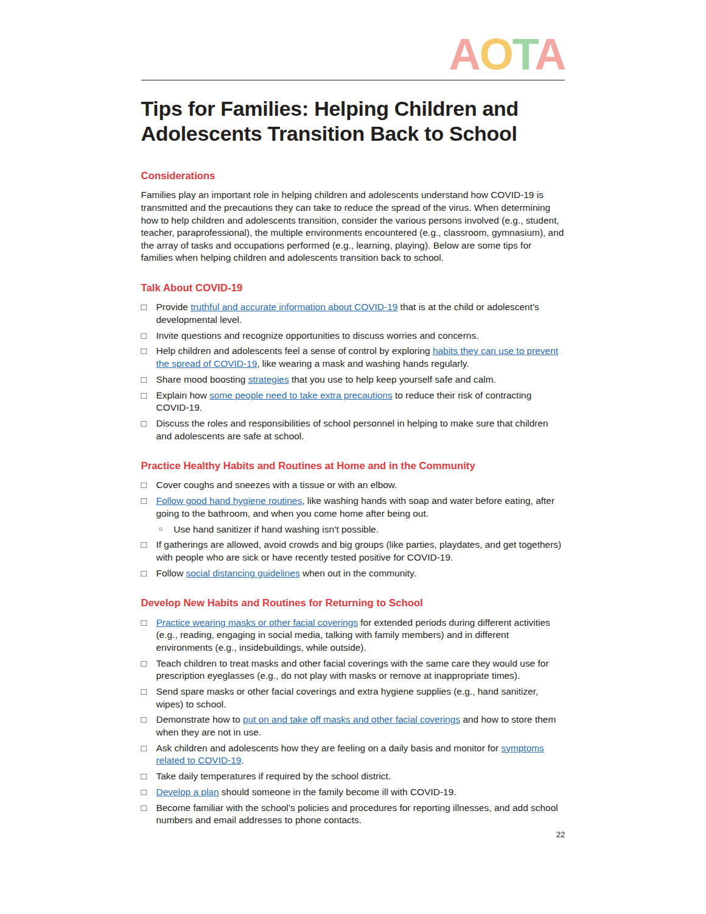AOTA
Tips for Families: Helping Children and
Adolescents Transition Back to School
Considerations
Families play an important role in helping children and adolescents understand how COVID-19 is transmitted and the precautions they can take to reduce the spread of the virus. When determining how to help children and adolescents transition, consider the various persons involved (e.g., student, teacher, paraprofessional), the multiple environments encountered (e.g., classroom, gymnasium), and the array of tasks and occupations performed (e.g., learning, playing). Below are some tips for families when helping children and adolescents transition back to school.
Talk About COVID-19
Provide truthful and accurate information about COVID-19 that is at the child or adolescent’s developmental level.
Invite questions and recognize opportunities to discuss worries and concerns.
Help children and adolescents feel a sense of control by exploring habits they can use to prevent the spread of COVID-19, like wearing a mask and washing hands regularly.
Share mood boosting strategies that you use to help keep yourself safe and calm.
Explain how some people need to take extra precautions to reduce their risk of contracting COVID-19.
Discuss the roles and responsibilities of school personnel in helping to make sure that children and adolescents are safe at school.
Practice Healthy Habits and Routines at Home and in the Community
Cover coughs and sneezes with a tissue or with an elbow.
Follow good hand hygiene routines, like washing hands with soap and water before eating, after going to the bathroom, and when you come home after being out.
Use hand sanitizer if hand washing isn’t possible.
If gatherings are allowed, avoid crowds and big groups (like parties, playdates, and get togethers) with people who are sick or have recently tested positive for COVID-19.
Follow social distancing guidelines when out in the community.
Develop New Habits and Routines for Returning to School
Practice wearing masks or other facial coverings for extended periods during different activities (e.g., reading, engaging in social media, talking with family members) and in different environments (e.g., insidebuildings, while outside).
Teach children to treat masks and other facial coverings with the same care they would use for prescription eyeglasses (e.g., do not play with masks or remove at inappropriate times).
Send spare masks or other facial coverings and extra hygiene supplies (e.g., hand sanitizer, wipes) to school.
Demonstrate how to put on and take off masks and other facial coverings and how to store them when they are not in use.
Ask children and adolescents how they are feeling on a daily basis and monitor for symptoms related to COVID-19.
Take daily temperatures if required by the school district.
Develop a plan should someone in the family become ill with COVID-19.
Become familiar with the school’s policies and procedures for reporting illnesses, and add school numbers and email addresses to phone contacts.
22